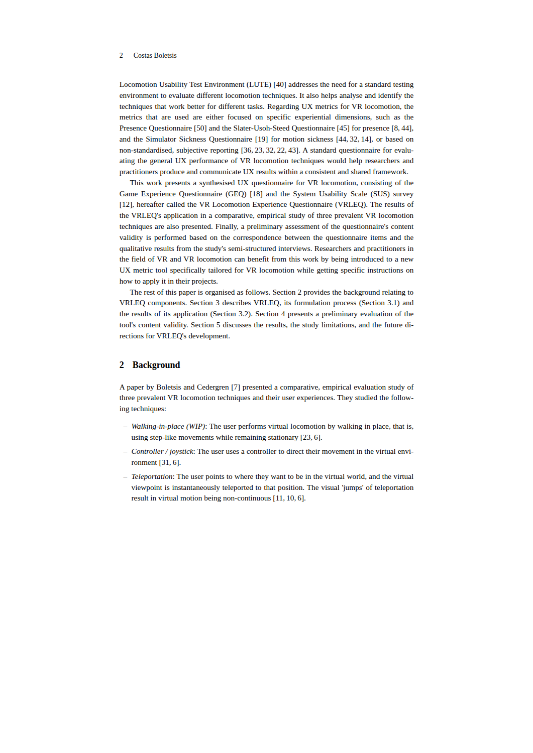2 Costas Boletsis
Locomotion Usability Test Environment (LUTE) [40] addresses the need for a standard testing environment to evaluate different locomotion techniques. It also helps analyse and identify the techniques that work better for different tasks. Regarding UX metrics for VR locomotion, the metrics that are used are either focused on specific experiential dimensions, such as the Presence Questionnaire [50] and the Slater-Usoh-Steed Questionnaire [45] for presence [8, 44], and the Simulator Sickness Questionnaire [19] for motion sickness [44, 32, 14], or based on non-standardised, subjective reporting [36, 23, 32, 22, 43]. A standard questionnaire for evaluating the general UX performance of VR locomotion techniques would help researchers and practitioners produce and communicate UX results within a consistent and shared framework.
This work presents a synthesised UX questionnaire for VR locomotion, consisting of the Game Experience Questionnaire (GEQ) [18] and the System Usability Scale (SUS) survey [12], hereafter called the VR Locomotion Experience Questionnaire (VRLEQ). The results of the VRLEQ's application in a comparative, empirical study of three prevalent VR locomotion techniques are also presented. Finally, a preliminary assessment of the questionnaire's content validity is performed based on the correspondence between the questionnaire items and the qualitative results from the study's semi-structured interviews. Researchers and practitioners in the field of VR and VR locomotion can benefit from this work by being introduced to a new UX metric tool specifically tailored for VR locomotion while getting specific instructions on how to apply it in their projects.
The rest of this paper is organised as follows. Section 2 provides the background relating to VRLEQ components. Section 3 describes VRLEQ, its formulation process (Section 3.1) and the results of its application (Section 3.2). Section 4 presents a preliminary evaluation of the tool's content validity. Section 5 discusses the results, the study limitations, and the future directions for VRLEQ's development.
2 Background
A paper by Boletsis and Cedergren [7] presented a comparative, empirical evaluation study of three prevalent VR locomotion techniques and their user experiences. They studied the following techniques:
Walking-in-place (WIP): The user performs virtual locomotion by walking in place, that is, using step-like movements while remaining stationary [23, 6].
Controller / joystick: The user uses a controller to direct their movement in the virtual environment [31, 6].
Teleportation: The user points to where they want to be in the virtual world, and the virtual viewpoint is instantaneously teleported to that position. The visual 'jumps' of teleportation result in virtual motion being non-continuous [11, 10, 6].